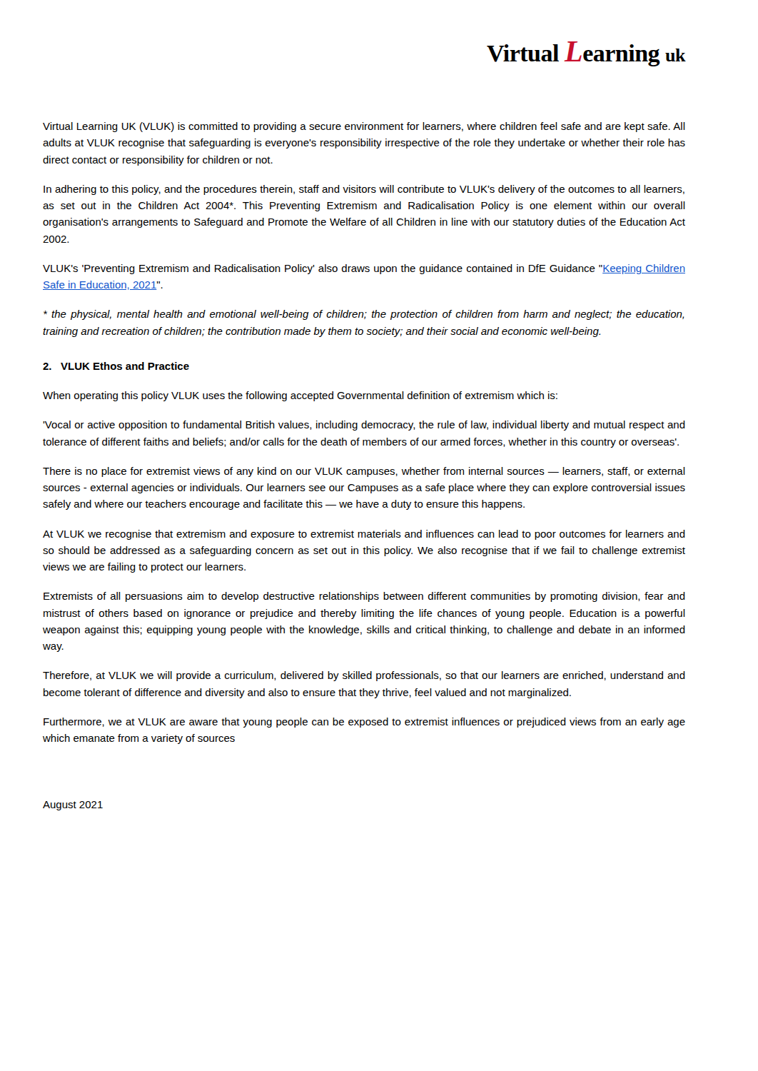Virtual Learning uk
Virtual Learning UK (VLUK) is committed to providing a secure environment for learners, where children feel safe and are kept safe. All adults at VLUK recognise that safeguarding is everyone's responsibility irrespective of the role they undertake or whether their role has direct contact or responsibility for children or not.
In adhering to this policy, and the procedures therein, staff and visitors will contribute to VLUK's delivery of the outcomes to all learners, as set out in the Children Act 2004*. This Preventing Extremism and Radicalisation Policy is one element within our overall organisation's arrangements to Safeguard and Promote the Welfare of all Children in line with our statutory duties of the Education Act 2002.
VLUK's 'Preventing Extremism and Radicalisation Policy' also draws upon the guidance contained in DfE Guidance "Keeping Children Safe in Education, 2021".
* the physical, mental health and emotional well-being of children; the protection of children from harm and neglect; the education, training and recreation of children; the contribution made by them to society; and their social and economic well-being.
2. VLUK Ethos and Practice
When operating this policy VLUK uses the following accepted Governmental definition of extremism which is:
'Vocal or active opposition to fundamental British values, including democracy, the rule of law, individual liberty and mutual respect and tolerance of different faiths and beliefs; and/or calls for the death of members of our armed forces, whether in this country or overseas'.
There is no place for extremist views of any kind on our VLUK campuses, whether from internal sources — learners, staff, or external sources - external agencies or individuals. Our learners see our Campuses as a safe place where they can explore controversial issues safely and where our teachers encourage and facilitate this — we have a duty to ensure this happens.
At VLUK we recognise that extremism and exposure to extremist materials and influences can lead to poor outcomes for learners and so should be addressed as a safeguarding concern as set out in this policy. We also recognise that if we fail to challenge extremist views we are failing to protect our learners.
Extremists of all persuasions aim to develop destructive relationships between different communities by promoting division, fear and mistrust of others based on ignorance or prejudice and thereby limiting the life chances of young people. Education is a powerful weapon against this; equipping young people with the knowledge, skills and critical thinking, to challenge and debate in an informed way.
Therefore, at VLUK we will provide a curriculum, delivered by skilled professionals, so that our learners are enriched, understand and become tolerant of difference and diversity and also to ensure that they thrive, feel valued and not marginalized.
Furthermore, we at VLUK are aware that young people can be exposed to extremist influences or prejudiced views from an early age which emanate from a variety of sources
August 2021